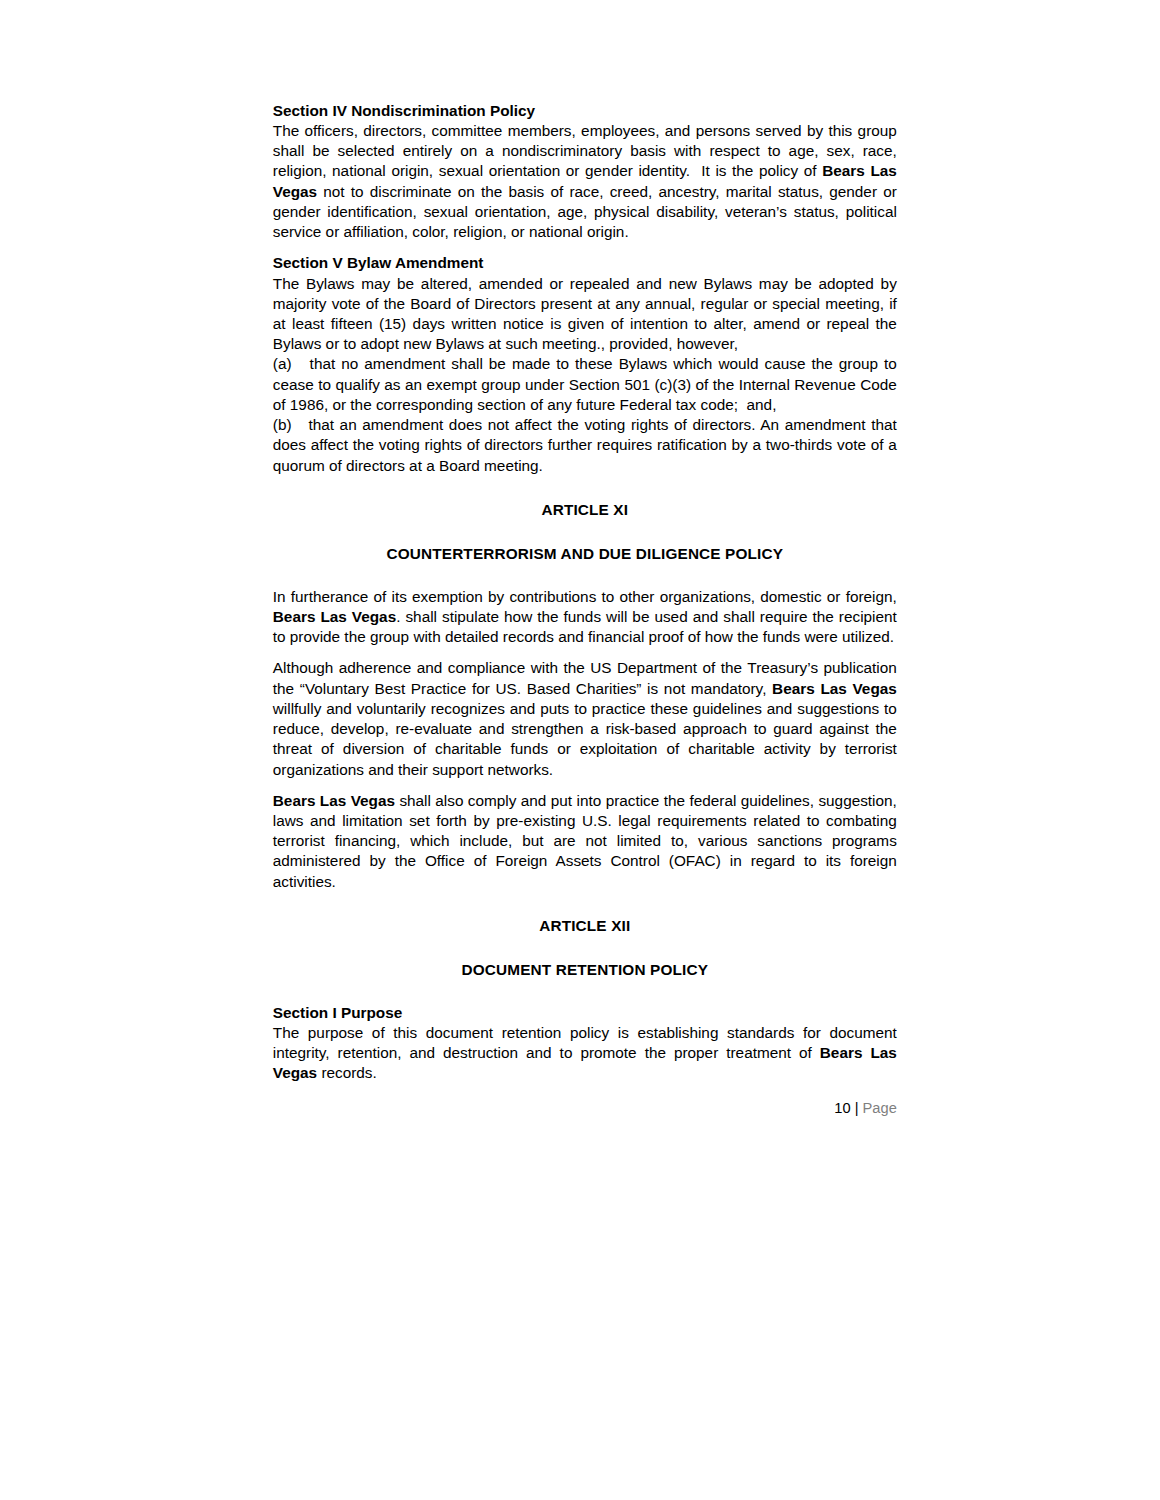Section IV Nondiscrimination Policy
The officers, directors, committee members, employees, and persons served by this group shall be selected entirely on a nondiscriminatory basis with respect to age, sex, race, religion, national origin, sexual orientation or gender identity. It is the policy of Bears Las Vegas not to discriminate on the basis of race, creed, ancestry, marital status, gender or gender identification, sexual orientation, age, physical disability, veteran’s status, political service or affiliation, color, religion, or national origin.
Section V Bylaw Amendment
The Bylaws may be altered, amended or repealed and new Bylaws may be adopted by majority vote of the Board of Directors present at any annual, regular or special meeting, if at least fifteen (15) days written notice is given of intention to alter, amend or repeal the Bylaws or to adopt new Bylaws at such meeting., provided, however,
(a) that no amendment shall be made to these Bylaws which would cause the group to cease to qualify as an exempt group under Section 501 (c)(3) of the Internal Revenue Code of 1986, or the corresponding section of any future Federal tax code; and,
(b) that an amendment does not affect the voting rights of directors. An amendment that does affect the voting rights of directors further requires ratification by a two-thirds vote of a quorum of directors at a Board meeting.
ARTICLE XI
COUNTERTERRORISM AND DUE DILIGENCE POLICY
In furtherance of its exemption by contributions to other organizations, domestic or foreign, Bears Las Vegas. shall stipulate how the funds will be used and shall require the recipient to provide the group with detailed records and financial proof of how the funds were utilized.
Although adherence and compliance with the US Department of the Treasury’s publication the “Voluntary Best Practice for US. Based Charities” is not mandatory, Bears Las Vegas willfully and voluntarily recognizes and puts to practice these guidelines and suggestions to reduce, develop, re-evaluate and strengthen a risk-based approach to guard against the threat of diversion of charitable funds or exploitation of charitable activity by terrorist organizations and their support networks.
Bears Las Vegas shall also comply and put into practice the federal guidelines, suggestion, laws and limitation set forth by pre-existing U.S. legal requirements related to combating terrorist financing, which include, but are not limited to, various sanctions programs administered by the Office of Foreign Assets Control (OFAC) in regard to its foreign activities.
ARTICLE XII
DOCUMENT RETENTION POLICY
Section I Purpose
The purpose of this document retention policy is establishing standards for document integrity, retention, and destruction and to promote the proper treatment of Bears Las Vegas records.
10 | Page